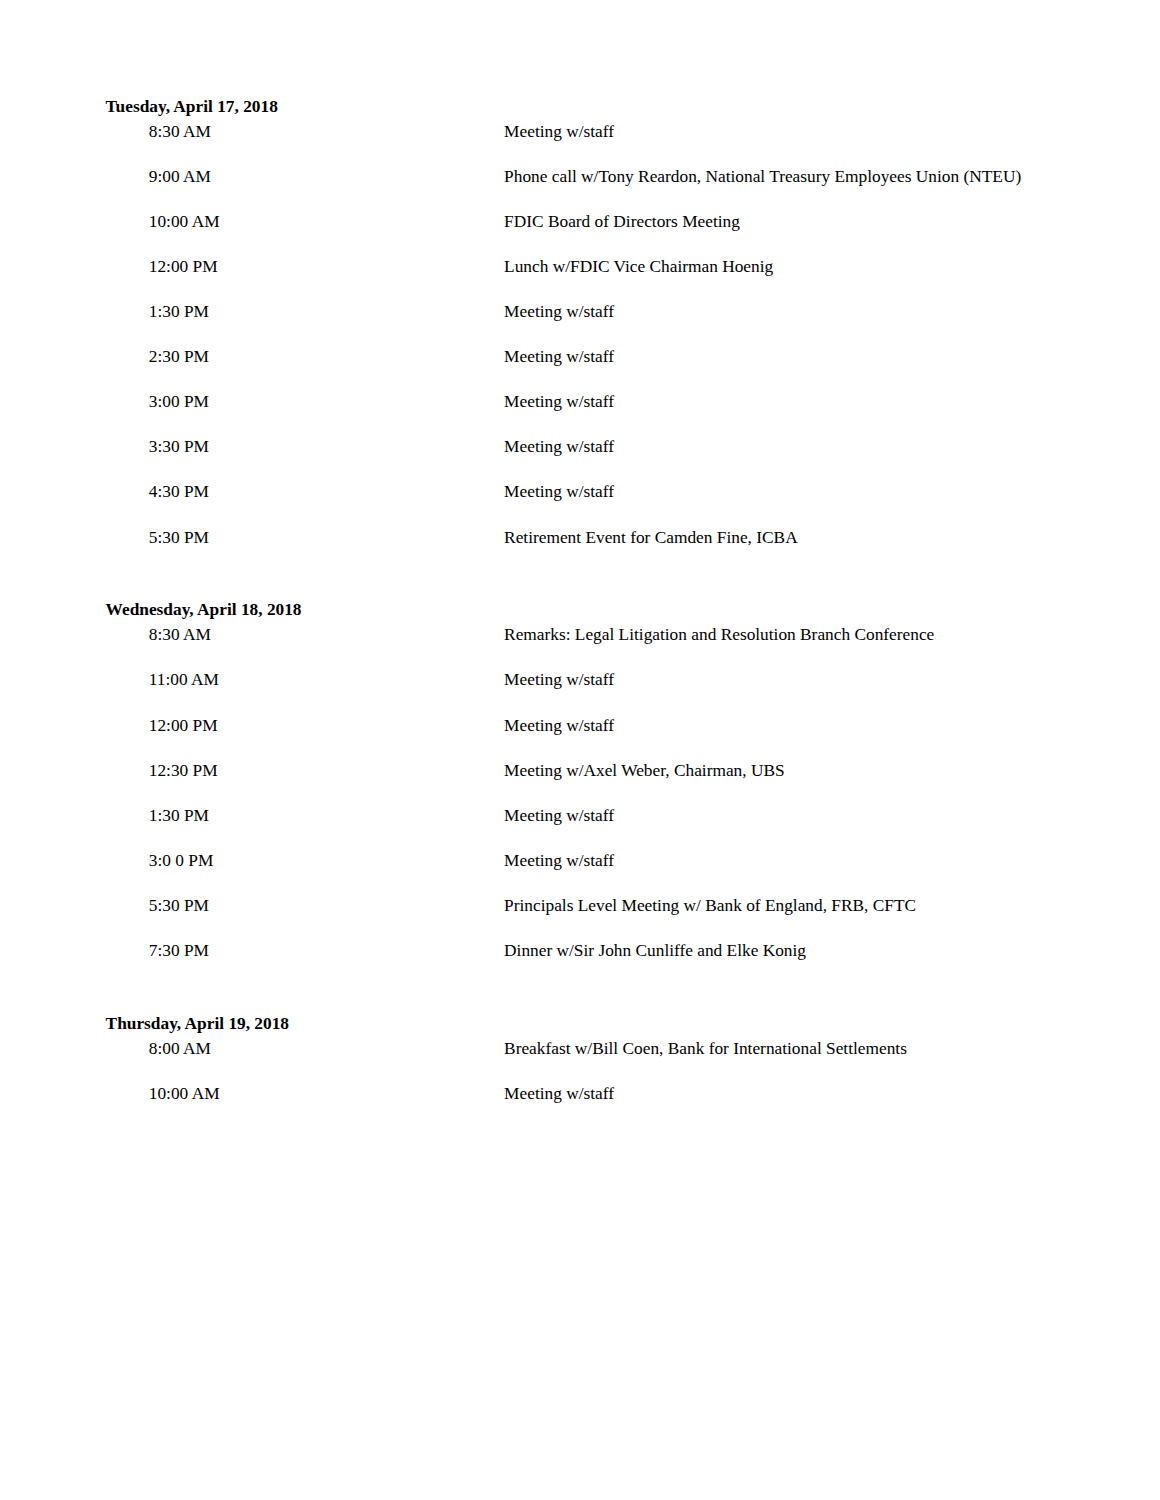Tuesday, April 17, 2018
| 8:30 AM | Meeting w/staff |
| 9:00 AM | Phone call w/Tony Reardon, National Treasury Employees Union (NTEU) |
| 10:00 AM | FDIC Board of Directors Meeting |
| 12:00 PM | Lunch w/FDIC Vice Chairman Hoenig |
| 1:30 PM | Meeting w/staff |
| 2:30 PM | Meeting w/staff |
| 3:00 PM | Meeting w/staff |
| 3:30 PM | Meeting w/staff |
| 4:30 PM | Meeting w/staff |
| 5:30 PM | Retirement Event for Camden Fine, ICBA |
Wednesday, April 18, 2018
| 8:30 AM | Remarks: Legal Litigation and Resolution Branch Conference |
| 11:00 AM | Meeting w/staff |
| 12:00 PM | Meeting w/staff |
| 12:30 PM | Meeting w/Axel Weber, Chairman, UBS |
| 1:30 PM | Meeting w/staff |
| 3:0 0 PM | Meeting w/staff |
| 5:30 PM | Principals Level Meeting w/ Bank of England, FRB, CFTC |
| 7:30 PM | Dinner w/Sir John Cunliffe and Elke Konig |
Thursday, April 19, 2018
| 8:00 AM | Breakfast w/Bill Coen, Bank for International Settlements |
| 10:00 AM | Meeting w/staff |